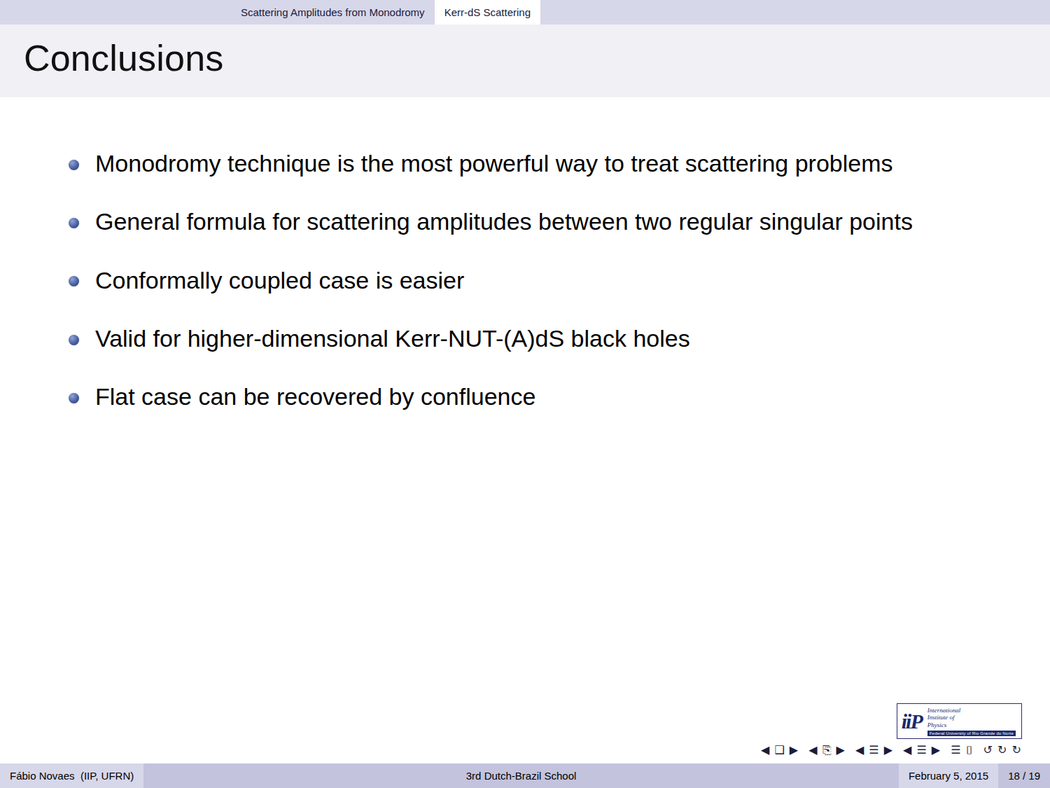Scattering Amplitudes from Monodromy
Kerr-dS Scattering
Conclusions
Monodromy technique is the most powerful way to treat scattering problems
General formula for scattering amplitudes between two regular singular points
Conformally coupled case is easier
Valid for higher-dimensional Kerr-NUT-(A)dS black holes
Flat case can be recovered by confluence
ii P
International
Institute of
Physics
Federal University of Rio Grande do Norte
◀ ❑ ▶ ◀ ⎘ ▶ ◀ ☰ ▶ ◀ ☰ ▶ ☰ ⌷ ↺ ↻ ↻
Fábio Novaes (IIP, UFRN)
3rd Dutch-Brazil School
February 5, 2015
18 / 19